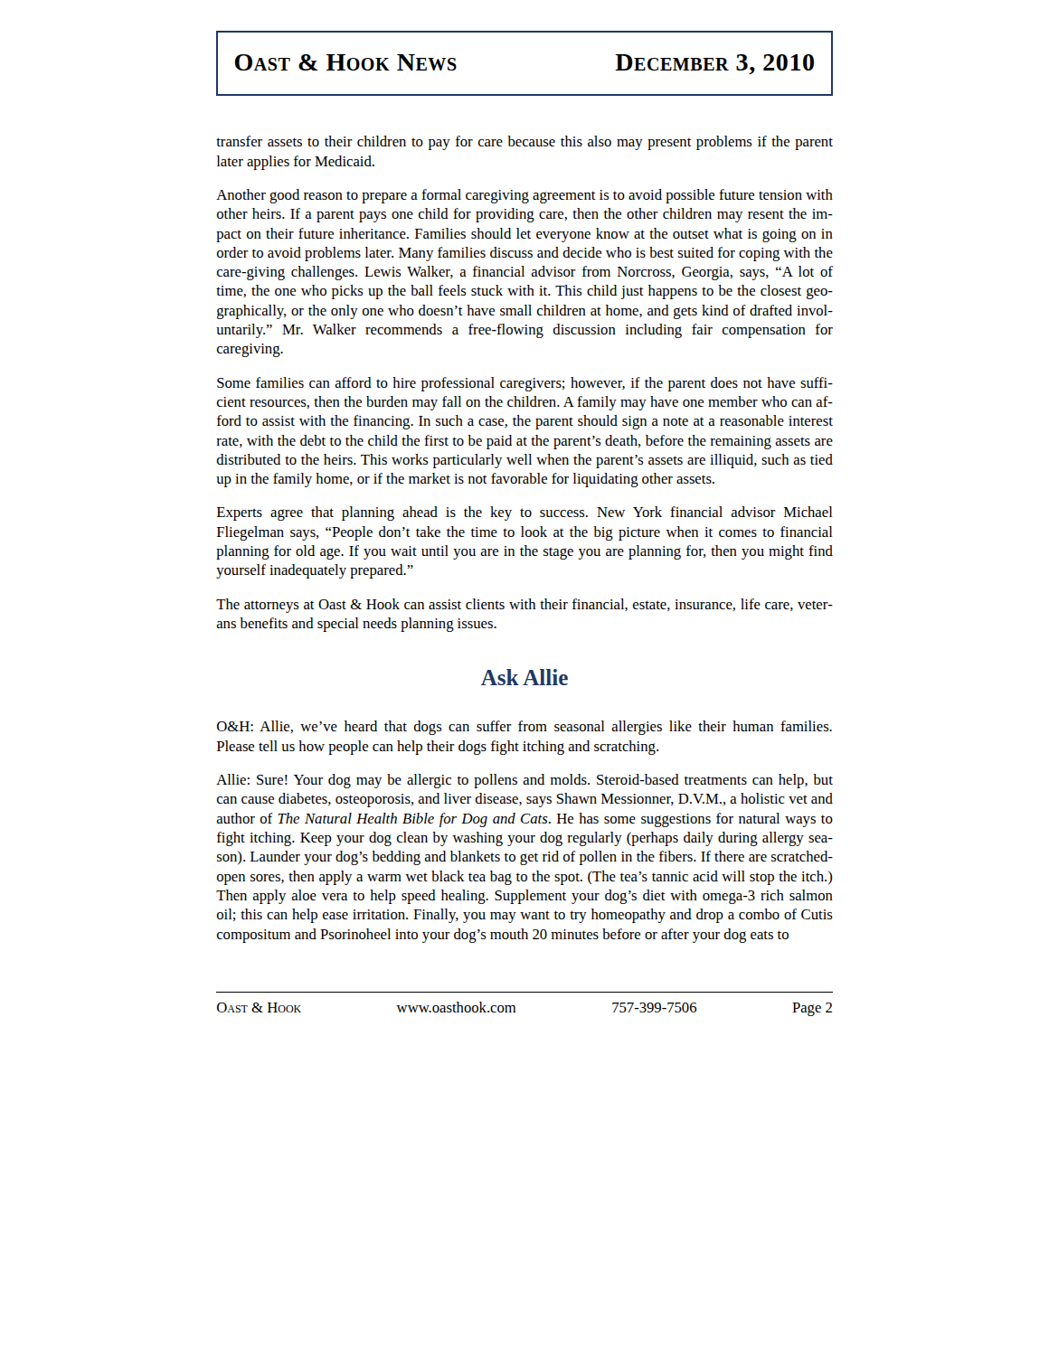Oast & Hook News
December 3, 2010
transfer assets to their children to pay for care because this also may present problems if the parent later applies for Medicaid.
Another good reason to prepare a formal caregiving agreement is to avoid possible future tension with other heirs. If a parent pays one child for providing care, then the other children may resent the impact on their future inheritance. Families should let everyone know at the outset what is going on in order to avoid problems later. Many families discuss and decide who is best suited for coping with the care-giving challenges. Lewis Walker, a financial advisor from Norcross, Georgia, says, “A lot of time, the one who picks up the ball feels stuck with it. This child just happens to be the closest geographically, or the only one who doesn’t have small children at home, and gets kind of drafted involuntarily.” Mr. Walker recommends a free-flowing discussion including fair compensation for caregiving.
Some families can afford to hire professional caregivers; however, if the parent does not have sufficient resources, then the burden may fall on the children. A family may have one member who can afford to assist with the financing. In such a case, the parent should sign a note at a reasonable interest rate, with the debt to the child the first to be paid at the parent’s death, before the remaining assets are distributed to the heirs. This works particularly well when the parent’s assets are illiquid, such as tied up in the family home, or if the market is not favorable for liquidating other assets.
Experts agree that planning ahead is the key to success. New York financial advisor Michael Fliegelman says, “People don’t take the time to look at the big picture when it comes to financial planning for old age. If you wait until you are in the stage you are planning for, then you might find yourself inadequately prepared.”
The attorneys at Oast & Hook can assist clients with their financial, estate, insurance, life care, veterans benefits and special needs planning issues.
Ask Allie
O&H: Allie, we’ve heard that dogs can suffer from seasonal allergies like their human families. Please tell us how people can help their dogs fight itching and scratching.
Allie: Sure! Your dog may be allergic to pollens and molds. Steroid-based treatments can help, but can cause diabetes, osteoporosis, and liver disease, says Shawn Messionner, D.V.M., a holistic vet and author of The Natural Health Bible for Dog and Cats. He has some suggestions for natural ways to fight itching. Keep your dog clean by washing your dog regularly (perhaps daily during allergy season). Launder your dog’s bedding and blankets to get rid of pollen in the fibers. If there are scratched-open sores, then apply a warm wet black tea bag to the spot. (The tea’s tannic acid will stop the itch.) Then apply aloe vera to help speed healing. Supplement your dog’s diet with omega-3 rich salmon oil; this can help ease irritation. Finally, you may want to try homeopathy and drop a combo of Cutis compositum and Psorinoheel into your dog’s mouth 20 minutes before or after your dog eats to
Oast & Hook www.oasthook.com 757-399-7506 Page 2